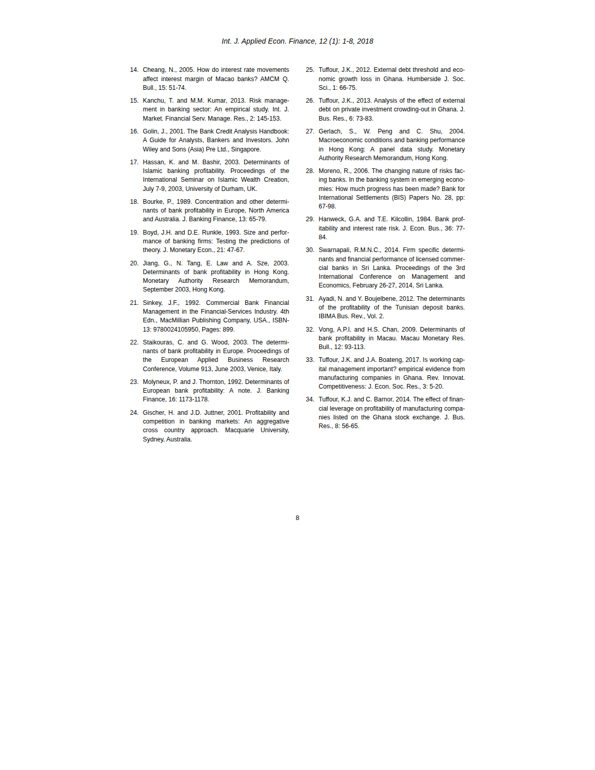Int. J. Applied Econ. Finance, 12 (1): 1-8, 2018
Cheang, N., 2005. How do interest rate movements affect interest margin of Macao banks? AMCM Q. Bull., 15: 51-74.
Kanchu, T. and M.M. Kumar, 2013. Risk management in banking sector: An empirical study. Int. J. Market. Financial Serv. Manage. Res., 2: 145-153.
Golin, J., 2001. The Bank Credit Analysis Handbook: A Guide for Analysts, Bankers and Investors. John Wiley and Sons (Asia) Pre Ltd., Singapore.
Hassan, K. and M. Bashir, 2003. Determinants of Islamic banking profitability. Proceedings of the International Seminar on Islamic Wealth Creation, July 7-9, 2003, University of Durham, UK.
Bourke, P., 1989. Concentration and other determinants of bank profitability in Europe, North America and Australia. J. Banking Finance, 13: 65-79.
Boyd, J.H. and D.E. Runkle, 1993. Size and performance of banking firms: Testing the predictions of theory. J. Monetary Econ., 21: 47-67.
Jiang, G., N. Tang, E. Law and A. Sze, 2003. Determinants of bank profitability in Hong Kong. Monetary Authority Research Memorandum, September 2003, Hong Kong.
Sinkey, J.F., 1992. Commercial Bank Financial Management in the Financial-Services Industry. 4th Edn., MacMillian Publishing Company, USA., ISBN-13: 9780024105950, Pages: 899.
Staikouras, C. and G. Wood, 2003. The determinants of bank profitability in Europe. Proceedings of the European Applied Business Research Conference, Volume 913, June 2003, Venice, Italy.
Molyneux, P. and J. Thornton, 1992. Determinants of European bank profitability: A note. J. Banking Finance, 16: 1173-1178.
Gischer, H. and J.D. Juttner, 2001. Profitability and competition in banking markets: An aggregative cross country approach. Macquarie University, Sydney, Australia.
Tuffour, J.K., 2012. External debt threshold and economic growth loss in Ghana. Humberside J. Soc. Sci., 1: 66-75.
Tuffour, J.K., 2013. Analysis of the effect of external debt on private investment crowding-out in Ghana. J. Bus. Res., 6: 73-83.
Gerlach, S., W. Peng and C. Shu, 2004. Macroeconomic conditions and banking performance in Hong Kong: A panel data study. Monetary Authority Research Memorandum, Hong Kong.
Moreno, R., 2006. The changing nature of risks facing banks. In the banking system in emerging economies: How much progress has been made? Bank for International Settlements (BIS) Papers No. 28, pp: 67-98.
Hanweck, G.A. and T.E. Kilcollin, 1984. Bank profitability and interest rate risk. J. Econ. Bus., 36: 77-84.
Swarnapali, R.M.N.C., 2014. Firm specific determinants and financial performance of licensed commercial banks in Sri Lanka. Proceedings of the 3rd International Conference on Management and Economics, February 26-27, 2014, Sri Lanka.
Ayadi, N. and Y. Boujelbene, 2012. The determinants of the profitability of the Tunisian deposit banks. IBIMA Bus. Rev., Vol. 2.
Vong, A.P.I. and H.S. Chan, 2009. Determinants of bank profitability in Macau. Macau Monetary Res. Bull., 12: 93-113.
Tuffour, J.K. and J.A. Boateng, 2017. Is working capital management important? empirical evidence from manufacturing companies in Ghana. Rev. Innovat. Competitiveness: J. Econ. Soc. Res., 3: 5-20.
Tuffour, K.J. and C. Barnor, 2014. The effect of financial leverage on profitability of manufacturing companies listed on the Ghana stock exchange. J. Bus. Res., 8: 56-65.
8